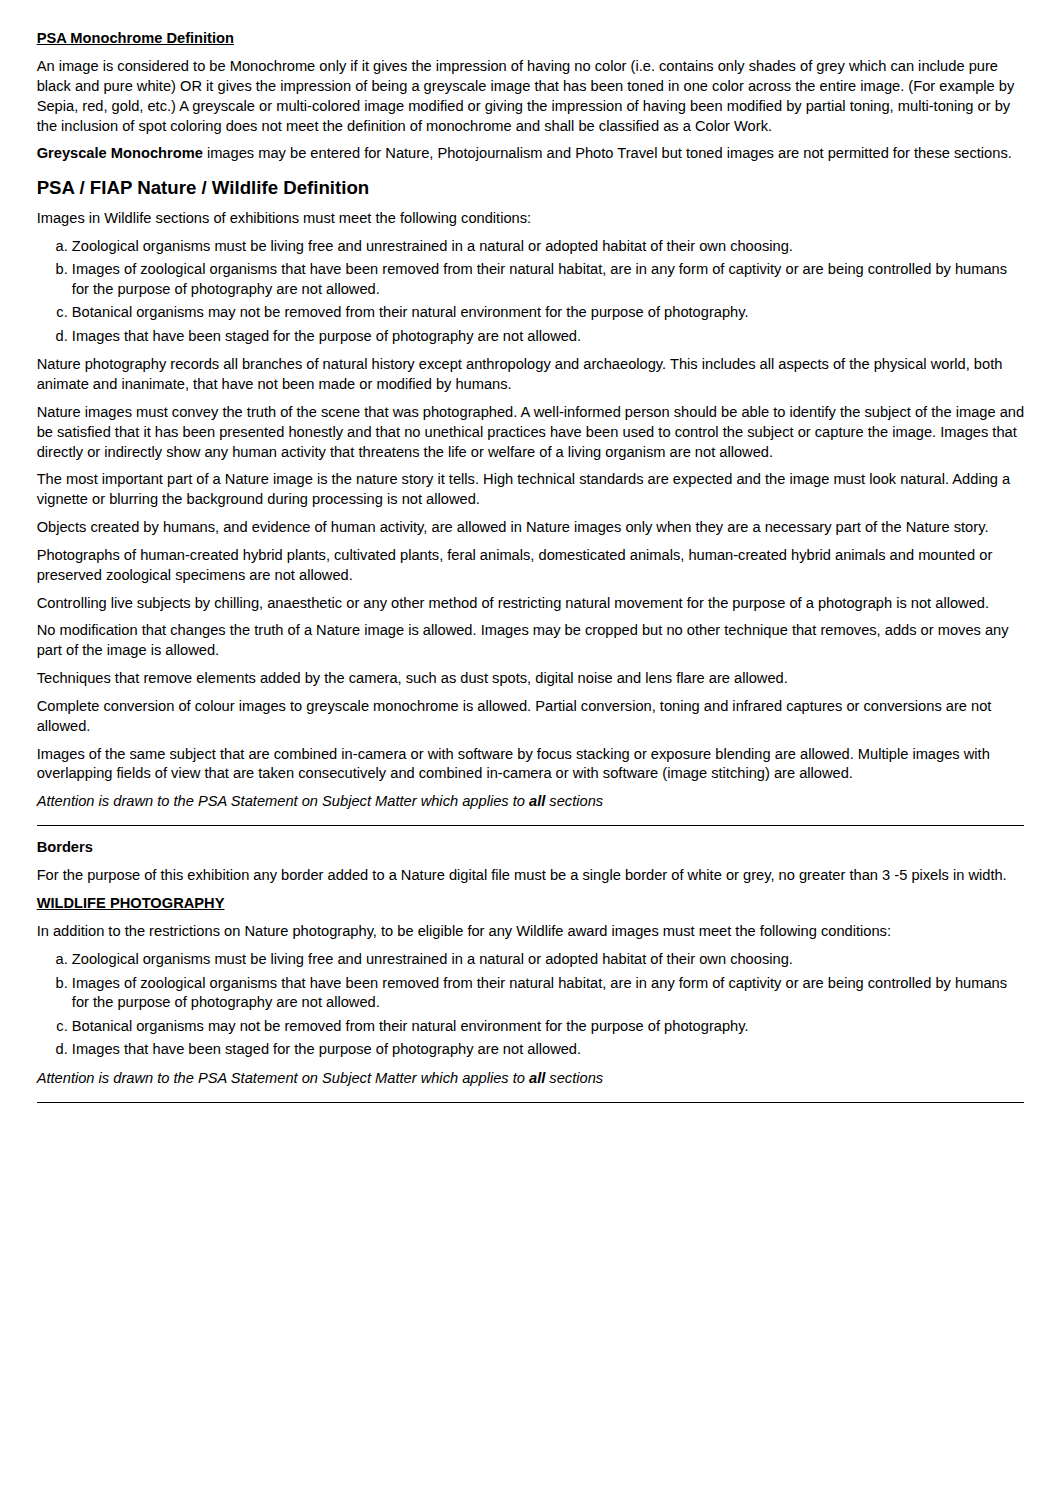PSA Monochrome Definition
An image is considered to be Monochrome only if it gives the impression of having no color (i.e. contains only shades of grey which can include pure black and pure white) OR it gives the impression of being a greyscale image that has been toned in one color across the entire image. (For example by Sepia, red, gold, etc.) A greyscale or multi-colored image modified or giving the impression of having been modified by partial toning, multi-toning or by the inclusion of spot coloring does not meet the definition of monochrome and shall be classified as a Color Work.
Greyscale Monochrome images may be entered for Nature, Photojournalism and Photo Travel but toned images are not permitted for these sections.
PSA / FIAP Nature / Wildlife Definition
Images in Wildlife sections of exhibitions must meet the following conditions:
Zoological organisms must be living free and unrestrained in a natural or adopted habitat of their own choosing.
Images of zoological organisms that have been removed from their natural habitat, are in any form of captivity or are being controlled by humans for the purpose of photography are not allowed.
Botanical organisms may not be removed from their natural environment for the purpose of photography.
Images that have been staged for the purpose of photography are not allowed.
Nature photography records all branches of natural history except anthropology and archaeology. This includes all aspects of the physical world, both animate and inanimate, that have not been made or modified by humans.
Nature images must convey the truth of the scene that was photographed. A well-informed person should be able to identify the subject of the image and be satisfied that it has been presented honestly and that no unethical practices have been used to control the subject or capture the image. Images that directly or indirectly show any human activity that threatens the life or welfare of a living organism are not allowed.
The most important part of a Nature image is the nature story it tells. High technical standards are expected and the image must look natural. Adding a vignette or blurring the background during processing is not allowed.
Objects created by humans, and evidence of human activity, are allowed in Nature images only when they are a necessary part of the Nature story.
Photographs of human-created hybrid plants, cultivated plants, feral animals, domesticated animals, human-created hybrid animals and mounted or preserved zoological specimens are not allowed.
Controlling live subjects by chilling, anaesthetic or any other method of restricting natural movement for the purpose of a photograph is not allowed.
No modification that changes the truth of a Nature image is allowed. Images may be cropped but no other technique that removes, adds or moves any part of the image is allowed.
Techniques that remove elements added by the camera, such as dust spots, digital noise and lens flare are allowed.
Complete conversion of colour images to greyscale monochrome is allowed. Partial conversion, toning and infrared captures or conversions are not allowed.
Images of the same subject that are combined in-camera or with software by focus stacking or exposure blending are allowed. Multiple images with overlapping fields of view that are taken consecutively and combined in-camera or with software (image stitching) are allowed.
Attention is drawn to the PSA Statement on Subject Matter which applies to all sections
Borders
For the purpose of this exhibition any border added to a Nature digital file must be a single border of white or grey, no greater than 3 -5 pixels in width.
WILDLIFE PHOTOGRAPHY
In addition to the restrictions on Nature photography, to be eligible for any Wildlife award images must meet the following conditions:
Zoological organisms must be living free and unrestrained in a natural or adopted habitat of their own choosing.
Images of zoological organisms that have been removed from their natural habitat, are in any form of captivity or are being controlled by humans for the purpose of photography are not allowed.
Botanical organisms may not be removed from their natural environment for the purpose of photography.
Images that have been staged for the purpose of photography are not allowed.
Attention is drawn to the PSA Statement on Subject Matter which applies to all sections